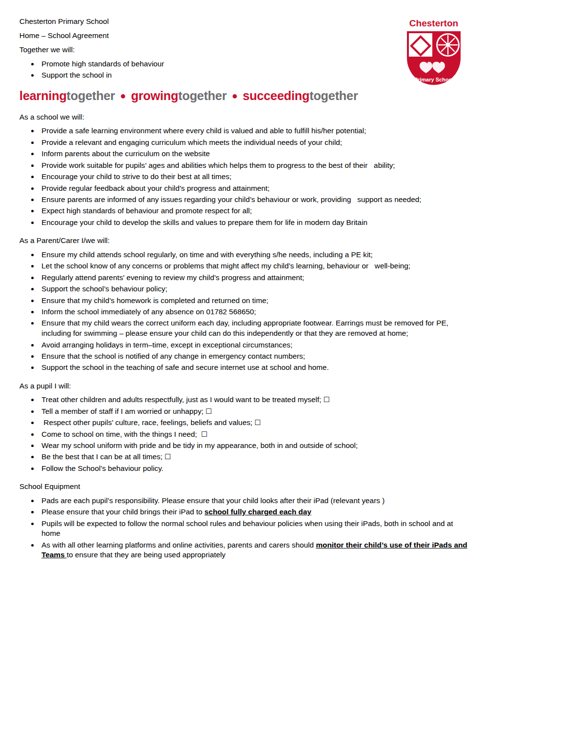Chesterton Primary School
Chesterton Primary School
Home – School Agreement
Together we will:
Promote high standards of behaviour
Support the school in
learning together ● growing together ● succeeding together
As a school we will:
Provide a safe learning environment where every child is valued and able to fulfill his/her potential;
Provide a relevant and engaging curriculum which meets the individual needs of your child;
Inform parents about the curriculum on the website
Provide work suitable for pupils’ ages and abilities which helps them to progress to the best of their ability;
Encourage your child to strive to do their best at all times;
Provide regular feedback about your child’s progress and attainment;
Ensure parents are informed of any issues regarding your child’s behaviour or work, providing support as needed;
Expect high standards of behaviour and promote respect for all;
Encourage your child to develop the skills and values to prepare them for life in modern day Britain
As a Parent/Carer I/we will:
Ensure my child attends school regularly, on time and with everything s/he needs, including a PE kit;
Let the school know of any concerns or problems that might affect my child’s learning, behaviour or well-being;
Regularly attend parents’ evening to review my child’s progress and attainment;
Support the school’s behaviour policy;
Ensure that my child’s homework is completed and returned on time;
Inform the school immediately of any absence on 01782 568650;
Ensure that my child wears the correct uniform each day, including appropriate footwear. Earrings must be removed for PE, including for swimming – please ensure your child can do this independently or that they are removed at home;
Avoid arranging holidays in term–time, except in exceptional circumstances;
Ensure that the school is notified of any change in emergency contact numbers;
Support the school in the teaching of safe and secure internet use at school and home.
As a pupil I will:
Treat other children and adults respectfully, just as I would want to be treated myself; ☐
Tell a member of staff if I am worried or unhappy; ☐
Respect other pupils’ culture, race, feelings, beliefs and values; ☐
Come to school on time, with the things I need; ☐
Wear my school uniform with pride and be tidy in my appearance, both in and outside of school;
Be the best that I can be at all times; ☐
Follow the School’s behaviour policy.
School Equipment
Pads are each pupil’s responsibility. Please ensure that your child looks after their iPad (relevant years )
Please ensure that your child brings their iPad to school fully charged each day
Pupils will be expected to follow the normal school rules and behaviour policies when using their iPads, both in school and at home
As with all other learning platforms and online activities, parents and carers should monitor their child’s use of their iPads and Teams to ensure that they are being used appropriately